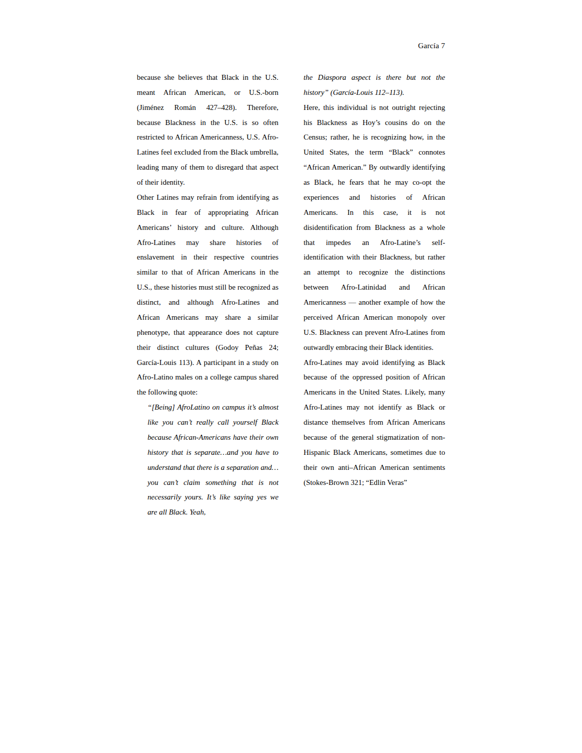García 7
because she believes that Black in the U.S. meant African American, or U.S.-born (Jiménez Román 427–428). Therefore, because Blackness in the U.S. is so often restricted to African Americanness, U.S. Afro-Latines feel excluded from the Black umbrella, leading many of them to disregard that aspect of their identity.
Other Latines may refrain from identifying as Black in fear of appropriating African Americans’ history and culture. Although Afro-Latines may share histories of enslavement in their respective countries similar to that of African Americans in the U.S., these histories must still be recognized as distinct, and although Afro-Latines and African Americans may share a similar phenotype, that appearance does not capture their distinct cultures (Godoy Peñas 24; García-Louis 113). A participant in a study on Afro-Latino males on a college campus shared the following quote:
“[Being] AfroLatino on campus it’s almost like you can’t really call yourself Black because African-Americans have their own history that is separate…and you have to understand that there is a separation and…you can’t claim something that is not necessarily yours. It’s like saying yes we are all Black. Yeah,
the Diaspora aspect is there but not the history” (García-Louis 112–113).
Here, this individual is not outright rejecting his Blackness as Hoy’s cousins do on the Census; rather, he is recognizing how, in the United States, the term “Black” connotes “African American.” By outwardly identifying as Black, he fears that he may co-opt the experiences and histories of African Americans. In this case, it is not disidentification from Blackness as a whole that impedes an Afro-Latine’s self-identification with their Blackness, but rather an attempt to recognize the distinctions between Afro-Latinidad and African Americanness — another example of how the perceived African American monopoly over U.S. Blackness can prevent Afro-Latines from outwardly embracing their Black identities.
Afro-Latines may avoid identifying as Black because of the oppressed position of African Americans in the United States. Likely, many Afro-Latines may not identify as Black or distance themselves from African Americans because of the general stigmatization of non-Hispanic Black Americans, sometimes due to their own anti–African American sentiments (Stokes-Brown 321; “Edlin Veras”